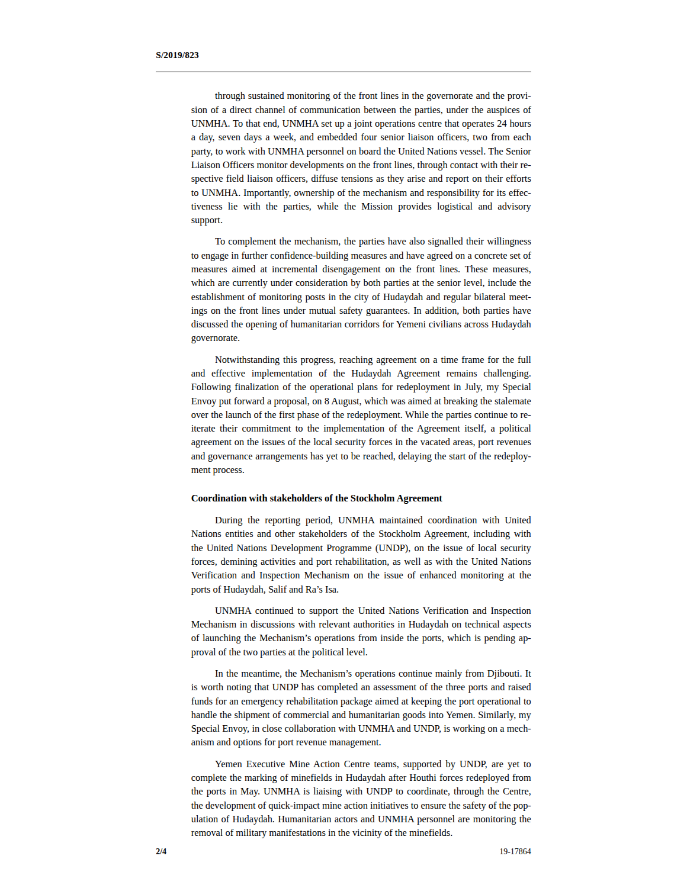S/2019/823
through sustained monitoring of the front lines in the governorate and the provision of a direct channel of communication between the parties, under the auspices of UNMHA. To that end, UNMHA set up a joint operations centre that operates 24 hours a day, seven days a week, and embedded four senior liaison officers, two from each party, to work with UNMHA personnel on board the United Nations vessel. The Senior Liaison Officers monitor developments on the front lines, through contact with their respective field liaison officers, diffuse tensions as they arise and report on their efforts to UNMHA. Importantly, ownership of the mechanism and responsibility for its effectiveness lie with the parties, while the Mission provides logistical and advisory support.
To complement the mechanism, the parties have also signalled their willingness to engage in further confidence-building measures and have agreed on a concrete set of measures aimed at incremental disengagement on the front lines. These measures, which are currently under consideration by both parties at the senior level, include the establishment of monitoring posts in the city of Hudaydah and regular bilateral meetings on the front lines under mutual safety guarantees. In addition, both parties have discussed the opening of humanitarian corridors for Yemeni civilians across Hudaydah governorate.
Notwithstanding this progress, reaching agreement on a time frame for the full and effective implementation of the Hudaydah Agreement remains challenging. Following finalization of the operational plans for redeployment in July, my Special Envoy put forward a proposal, on 8 August, which was aimed at breaking the stalemate over the launch of the first phase of the redeployment. While the parties continue to reiterate their commitment to the implementation of the Agreement itself, a political agreement on the issues of the local security forces in the vacated areas, port revenues and governance arrangements has yet to be reached, delaying the start of the redeployment process.
Coordination with stakeholders of the Stockholm Agreement
During the reporting period, UNMHA maintained coordination with United Nations entities and other stakeholders of the Stockholm Agreement, including with the United Nations Development Programme (UNDP), on the issue of local security forces, demining activities and port rehabilitation, as well as with the United Nations Verification and Inspection Mechanism on the issue of enhanced monitoring at the ports of Hudaydah, Salif and Ra’s Isa.
UNMHA continued to support the United Nations Verification and Inspection Mechanism in discussions with relevant authorities in Hudaydah on technical aspects of launching the Mechanism’s operations from inside the ports, which is pending approval of the two parties at the political level.
In the meantime, the Mechanism’s operations continue mainly from Djibouti. It is worth noting that UNDP has completed an assessment of the three ports and raised funds for an emergency rehabilitation package aimed at keeping the port operational to handle the shipment of commercial and humanitarian goods into Yemen. Similarly, my Special Envoy, in close collaboration with UNMHA and UNDP, is working on a mechanism and options for port revenue management.
Yemen Executive Mine Action Centre teams, supported by UNDP, are yet to complete the marking of minefields in Hudaydah after Houthi forces redeployed from the ports in May. UNMHA is liaising with UNDP to coordinate, through the Centre, the development of quick-impact mine action initiatives to ensure the safety of the population of Hudaydah. Humanitarian actors and UNMHA personnel are monitoring the removal of military manifestations in the vicinity of the minefields.
2/4 19-17864